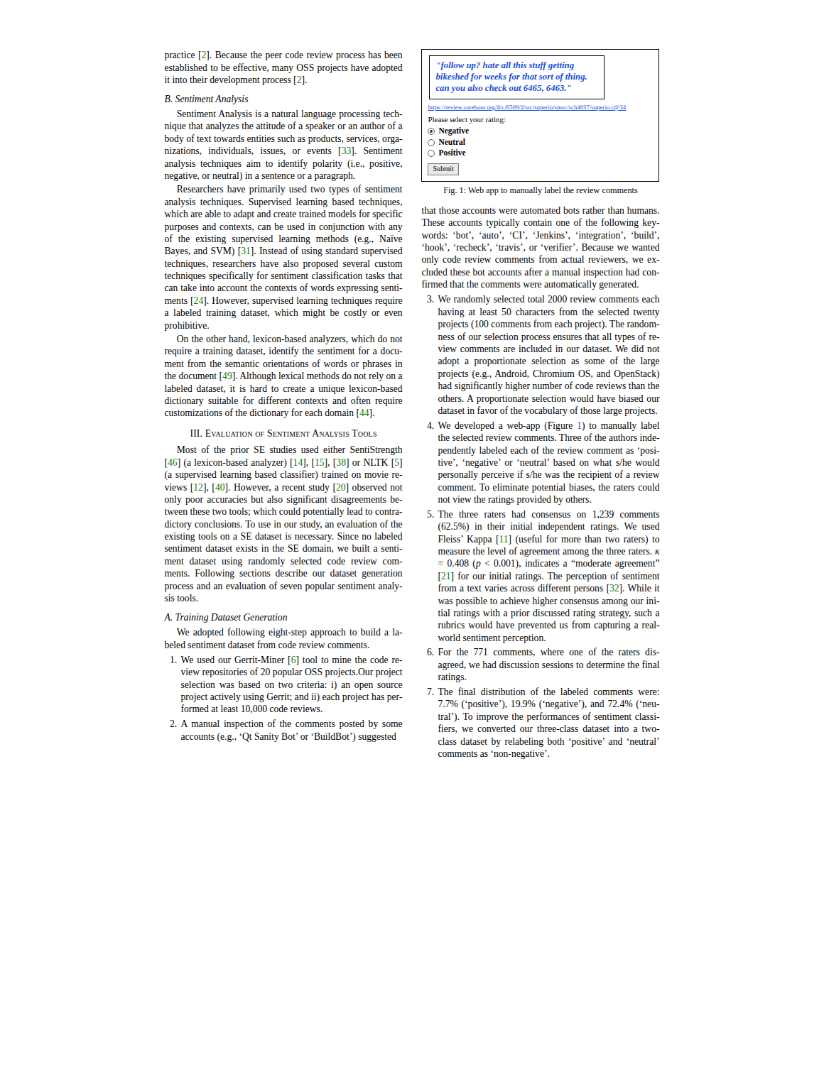practice [2]. Because the peer code review process has been established to be effective, many OSS projects have adopted it into their development process [2].
B. Sentiment Analysis
Sentiment Analysis is a natural language processing technique that analyzes the attitude of a speaker or an author of a body of text towards entities such as products, services, organizations, individuals, issues, or events [33]. Sentiment analysis techniques aim to identify polarity (i.e., positive, negative, or neutral) in a sentence or a paragraph.
Researchers have primarily used two types of sentiment analysis techniques. Supervised learning based techniques, which are able to adapt and create trained models for specific purposes and contexts, can be used in conjunction with any of the existing supervised learning methods (e.g., Naïve Bayes, and SVM) [31]. Instead of using standard supervised techniques, researchers have also proposed several custom techniques specifically for sentiment classification tasks that can take into account the contexts of words expressing sentiments [24]. However, supervised learning techniques require a labeled training dataset, which might be costly or even prohibitive.
On the other hand, lexicon-based analyzers, which do not require a training dataset, identify the sentiment for a document from the semantic orientations of words or phrases in the document [49]. Although lexical methods do not rely on a labeled dataset, it is hard to create a unique lexicon-based dictionary suitable for different contexts and often require customizations of the dictionary for each domain [44].
III. Evaluation of Sentiment Analysis Tools
Most of the prior SE studies used either SentiStrength [46] (a lexicon-based analyzer) [14], [15], [38] or NLTK [5] (a supervised learning based classifier) trained on movie reviews [12], [40]. However, a recent study [20] observed not only poor accuracies but also significant disagreements between these two tools; which could potentially lead to contradictory conclusions. To use in our study, an evaluation of the existing tools on a SE dataset is necessary. Since no labeled sentiment dataset exists in the SE domain, we built a sentiment dataset using randomly selected code review comments. Following sections describe our dataset generation process and an evaluation of seven popular sentiment analysis tools.
A. Training Dataset Generation
We adopted following eight-step approach to build a labeled sentiment dataset from code review comments.
We used our Gerrit-Miner [6] tool to mine the code review repositories of 20 popular OSS projects.Our project selection was based on two criteria: i) an open source project actively using Gerrit; and ii) each project has performed at least 10,000 code reviews.
A manual inspection of the comments posted by some accounts (e.g., ‘Qt Sanity Bot’ or ‘BuildBot’) suggested
"follow up? hate all this stuff getting bikeshed for weeks for that sort of thing. can you also check out 6465, 6463."
https://review.coreboot.org/#/c/6509/2/src/superio/smsc/sch4037/superio.c@34
Please select your rating:
Negative
Neutral
Positive
Submit
Fig. 1: Web app to manually label the review comments
that those accounts were automated bots rather than humans. These accounts typically contain one of the following keywords: ‘bot’, ‘auto’, ‘CI’, ‘Jenkins’, ‘integration’, ‘build’, ‘hook’, ‘recheck’, ‘travis’, or ‘verifier’. Because we wanted only code review comments from actual reviewers, we excluded these bot accounts after a manual inspection had confirmed that the comments were automatically generated.
We randomly selected total 2000 review comments each having at least 50 characters from the selected twenty projects (100 comments from each project). The randomness of our selection process ensures that all types of review comments are included in our dataset. We did not adopt a proportionate selection as some of the large projects (e.g., Android, Chromium OS, and OpenStack) had significantly higher number of code reviews than the others. A proportionate selection would have biased our dataset in favor of the vocabulary of those large projects.
We developed a web-app (Figure 1) to manually label the selected review comments. Three of the authors independently labeled each of the review comment as ‘positive’, ‘negative’ or ‘neutral’ based on what s/he would personally perceive if s/he was the recipient of a review comment. To eliminate potential biases, the raters could not view the ratings provided by others.
The three raters had consensus on 1,239 comments (62.5%) in their initial independent ratings. We used Fleiss’ Kappa [11] (useful for more than two raters) to measure the level of agreement among the three raters. κ = 0.408 (p < 0.001), indicates a “moderate agreement” [21] for our initial ratings. The perception of sentiment from a text varies across different persons [32]. While it was possible to achieve higher consensus among our initial ratings with a prior discussed rating strategy, such a rubrics would have prevented us from capturing a real-world sentiment perception.
For the 771 comments, where one of the raters disagreed, we had discussion sessions to determine the final ratings.
The final distribution of the labeled comments were: 7.7% (‘positive’), 19.9% (‘negative’), and 72.4% (‘neutral’). To improve the performances of sentiment classifiers, we converted our three-class dataset into a two-class dataset by relabeling both ‘positive’ and ‘neutral’ comments as ‘non-negative’.